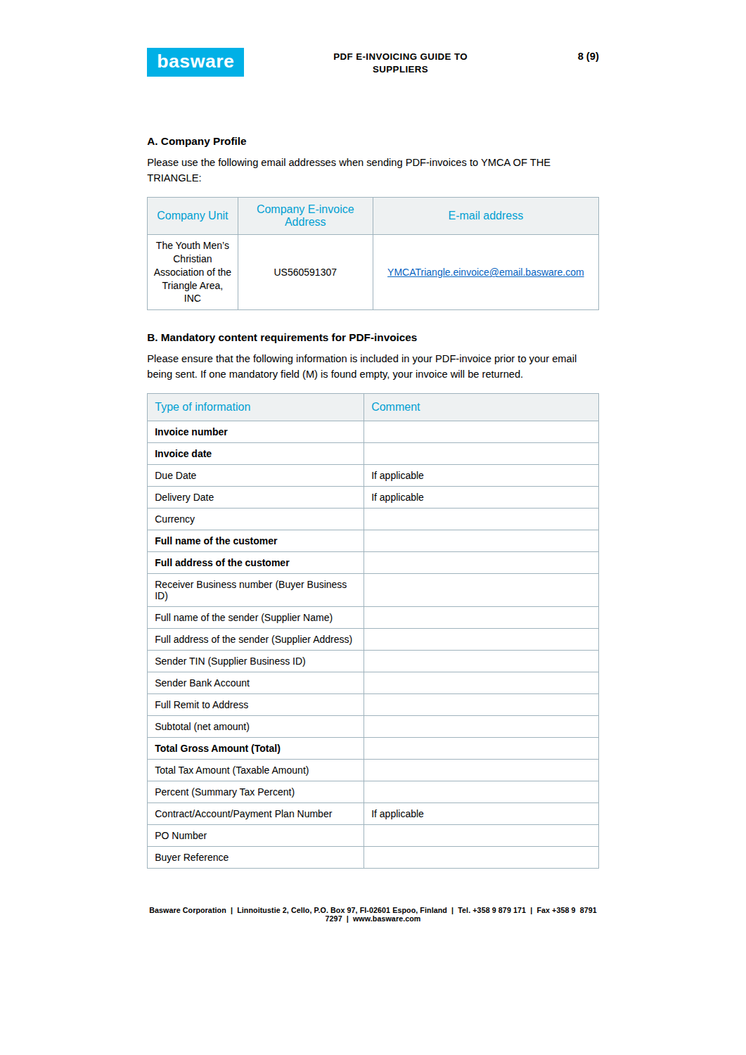basware
PDF E-INVOICING GUIDE TO SUPPLIERS
8 (9)
A. Company Profile
Please use the following email addresses when sending PDF-invoices to YMCA OF THE TRIANGLE:
| Company Unit | Company E-invoice Address | E-mail address |
| --- | --- | --- |
| The Youth Men’s Christian Association of the Triangle Area, INC | US560591307 | YMCATriangle.einvoice@email.basware.com |
B. Mandatory content requirements for PDF-invoices
Please ensure that the following information is included in your PDF-invoice prior to your email being sent. If one mandatory field (M) is found empty, your invoice will be returned.
| Type of information | Comment |
| --- | --- |
| Invoice number | |
| Invoice date | |
| Due Date | If applicable |
| Delivery Date | If applicable |
| Currency | |
| Full name of the customer | |
| Full address of the customer | |
| Receiver Business number (Buyer Business ID) | |
| Full name of the sender (Supplier Name) | |
| Full address of the sender (Supplier Address) | |
| Sender TIN (Supplier Business ID) | |
| Sender Bank Account | |
| Full Remit to Address | |
| Subtotal (net amount) | |
| Total Gross Amount (Total) | |
| Total Tax Amount (Taxable Amount) | |
| Percent (Summary Tax Percent) | |
| Contract/Account/Payment Plan Number | If applicable |
| PO Number | |
| Buyer Reference | |
Basware Corporation | Linnoitustie 2, Cello, P.O. Box 97, FI-02601 Espoo, Finland | Tel. +358 9 879 171 | Fax +358 9 8791 7297 | www.basware.com